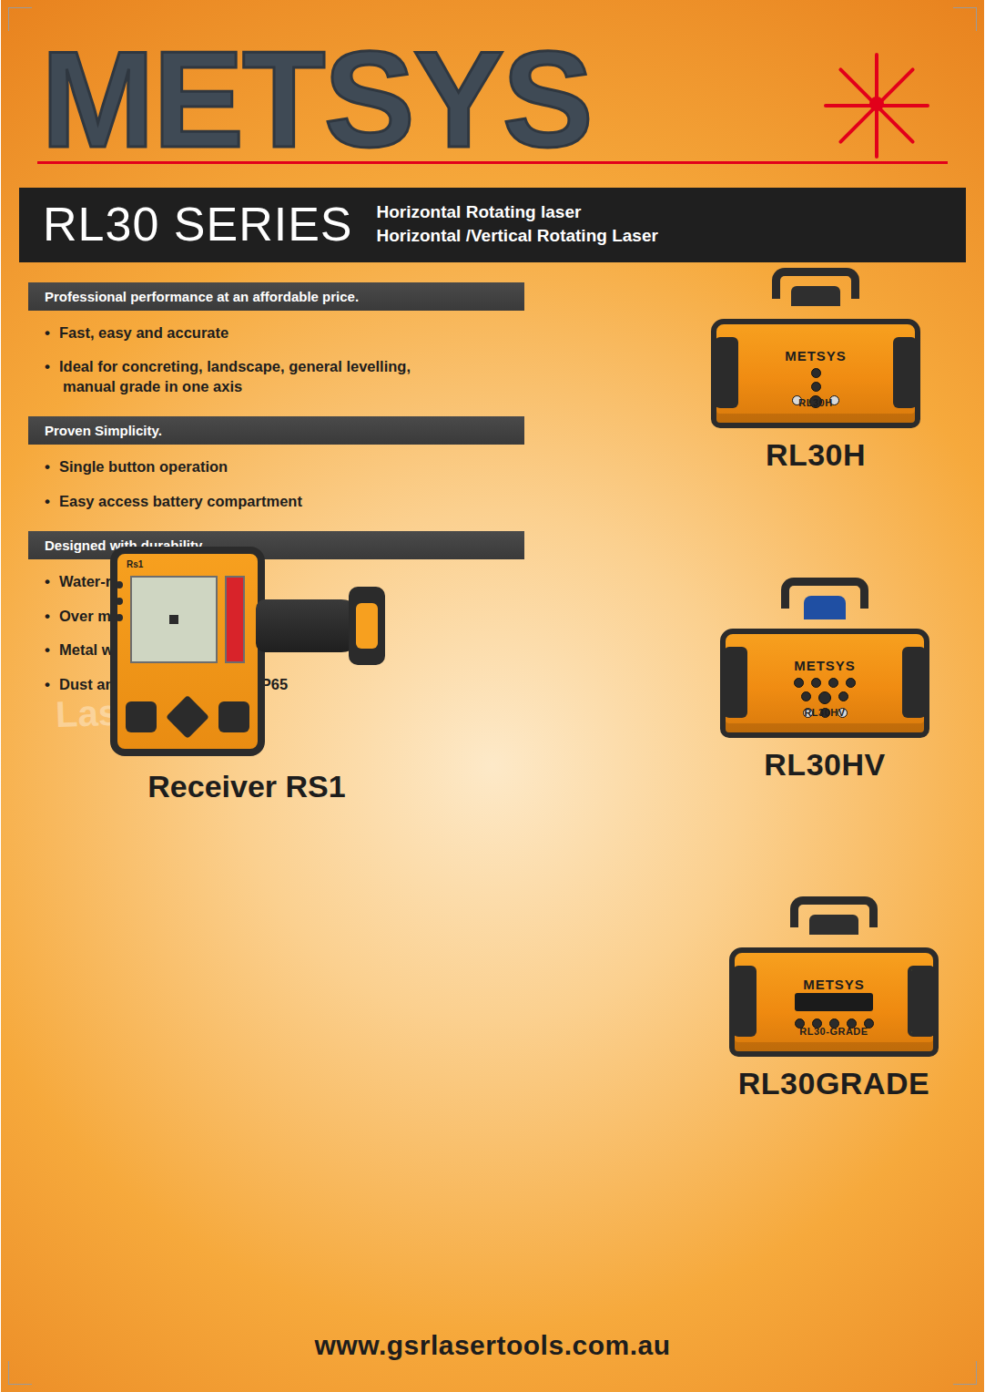METSYS
RL30 SERIES
Horizontal Rotating laser
Horizontal /Vertical Rotating Laser
Professional performance at an affordable price.
Fast, easy and accurate
Ideal for concreting, landscape, general levelling,manual grade in one axis
Proven Simplicity.
Single button operation
Easy access battery compartment
Designed with durability.
Water-resistant housing
Over moulded rubber housing for protection
Metal window frame
Dust and splash protection IP65
METSYS
RL30H
RL30H
METSYS
RL30HV
RL30HV
METSYS
RL30-GRADE
RL30GRADE
Lasert
Rs1
Receiver RS1
www.gsrlasertools.com.au